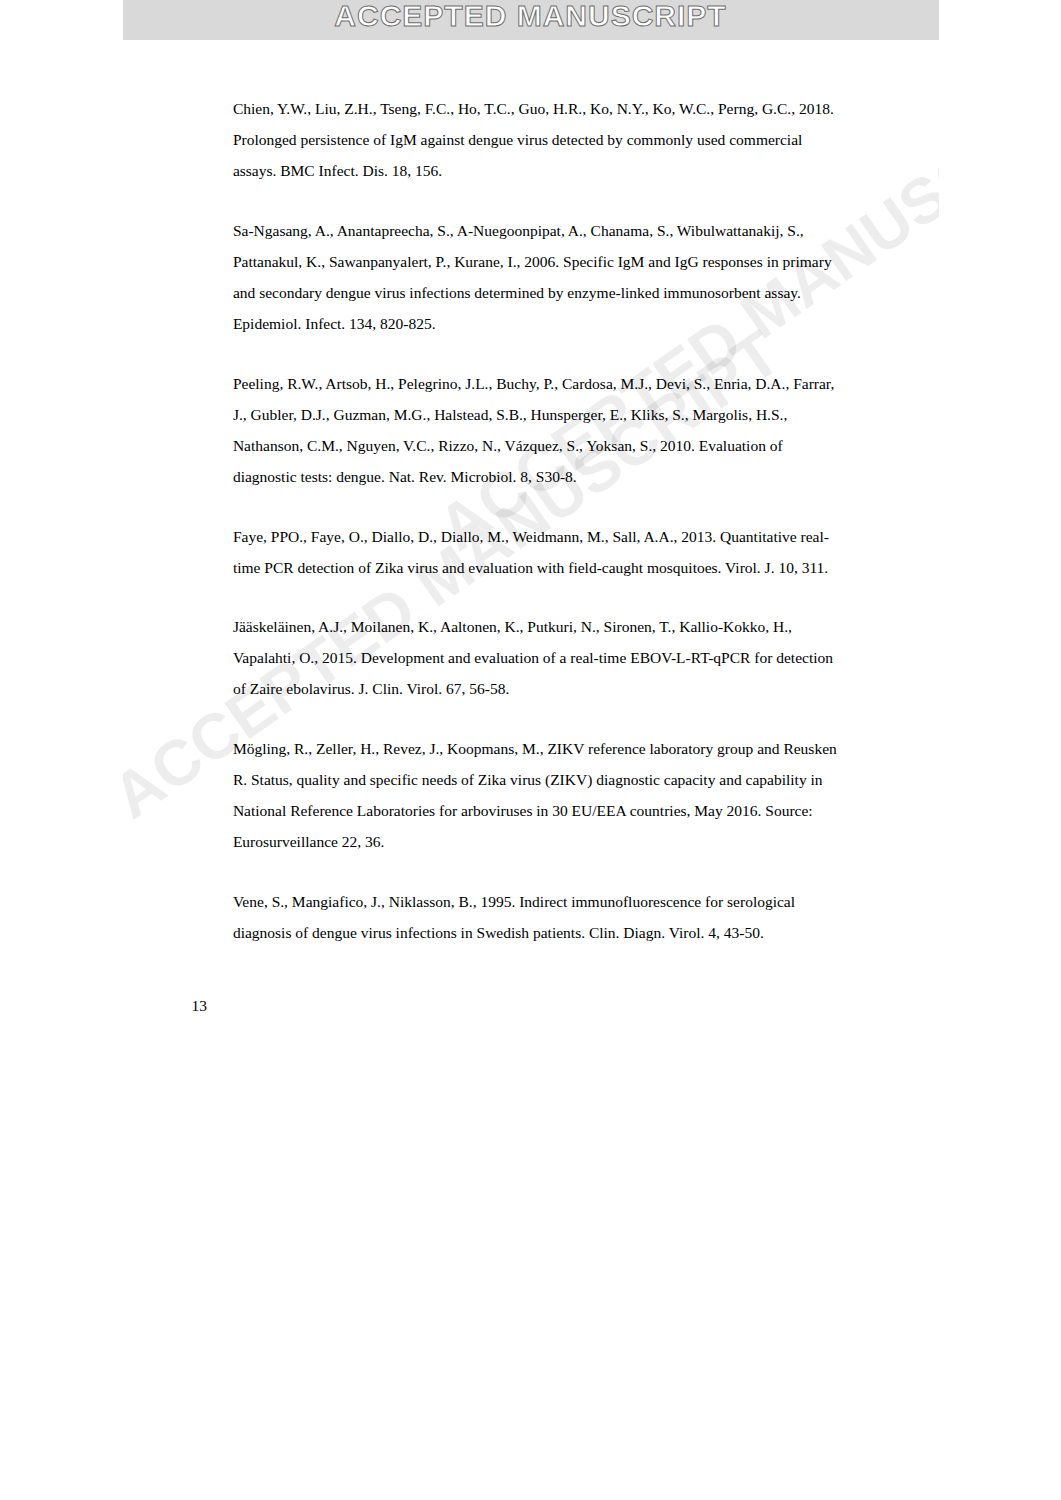ACCEPTED MANUSCRIPT
ACCEPTED MANUSCRIPT ACCEPTED MANUSCRIPT
Chien, Y.W., Liu, Z.H., Tseng, F.C., Ho, T.C., Guo, H.R., Ko, N.Y., Ko, W.C., Perng, G.C., 2018. Prolonged persistence of IgM against dengue virus detected by commonly used commercial assays. BMC Infect. Dis. 18, 156.
Sa-Ngasang, A., Anantapreecha, S., A-Nuegoonpipat, A., Chanama, S., Wibulwattanakij, S., Pattanakul, K., Sawanpanyalert, P., Kurane, I., 2006. Specific IgM and IgG responses in primary and secondary dengue virus infections determined by enzyme-linked immunosorbent assay. Epidemiol. Infect. 134, 820-825.
Peeling, R.W., Artsob, H., Pelegrino, J.L., Buchy, P., Cardosa, M.J., Devi, S., Enria, D.A., Farrar, J., Gubler, D.J., Guzman, M.G., Halstead, S.B., Hunsperger, E., Kliks, S., Margolis, H.S., Nathanson, C.M., Nguyen, V.C., Rizzo, N., Vázquez, S., Yoksan, S., 2010. Evaluation of diagnostic tests: dengue. Nat. Rev. Microbiol. 8, S30-8.
Faye, PPO., Faye, O., Diallo, D., Diallo, M., Weidmann, M., Sall, A.A., 2013. Quantitative real-time PCR detection of Zika virus and evaluation with field-caught mosquitoes. Virol. J. 10, 311.
Jääskeläinen, A.J., Moilanen, K., Aaltonen, K., Putkuri, N., Sironen, T., Kallio-Kokko, H., Vapalahti, O., 2015. Development and evaluation of a real-time EBOV-L-RT-qPCR for detection of Zaire ebolavirus. J. Clin. Virol. 67, 56-58.
Mögling, R., Zeller, H., Revez, J., Koopmans, M., ZIKV reference laboratory group and Reusken R. Status, quality and specific needs of Zika virus (ZIKV) diagnostic capacity and capability in National Reference Laboratories for arboviruses in 30 EU/EEA countries, May 2016. Source: Eurosurveillance 22, 36.
Vene, S., Mangiafico, J., Niklasson, B., 1995. Indirect immunofluorescence for serological diagnosis of dengue virus infections in Swedish patients. Clin. Diagn. Virol. 4, 43-50.
13